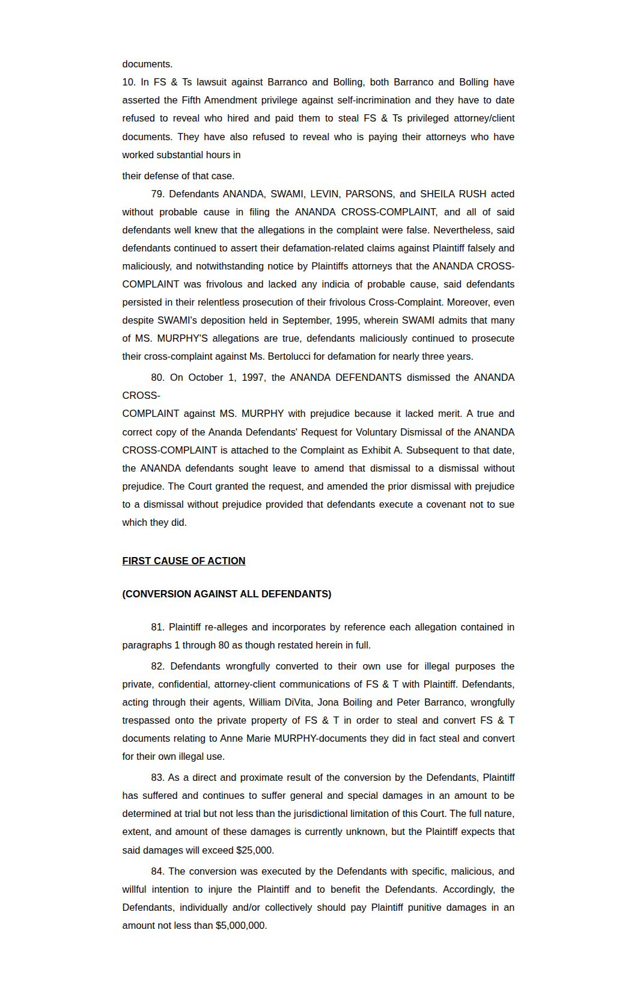documents.
10. In FS & Ts lawsuit against Barranco and Bolling, both Barranco and Bolling have asserted the Fifth Amendment privilege against self-incrimination and they have to date refused to reveal who hired and paid them to steal FS & Ts privileged attorney/client documents. They have also refused to reveal who is paying their attorneys who have worked substantial hours in
their defense of that case.
79. Defendants ANANDA, SWAMI, LEVIN, PARSONS, and SHEILA RUSH acted without probable cause in filing the ANANDA CROSS-COMPLAINT, and all of said defendants well knew that the allegations in the complaint were false. Nevertheless, said defendants continued to assert their defamation-related claims against Plaintiff falsely and maliciously, and notwithstanding notice by Plaintiffs attorneys that the ANANDA CROSS-COMPLAINT was frivolous and lacked any indicia of probable cause, said defendants persisted in their relentless prosecution of their frivolous Cross-Complaint. Moreover, even despite SWAMI's deposition held in September, 1995, wherein SWAMI admits that many of MS. MURPHY'S allegations are true, defendants maliciously continued to prosecute their cross-complaint against Ms. Bertolucci for defamation for nearly three years.
80. On October 1, 1997, the ANANDA DEFENDANTS dismissed the ANANDA CROSS-
COMPLAINT against MS. MURPHY with prejudice because it lacked merit. A true and correct copy of the Ananda Defendants' Request for Voluntary Dismissal of the ANANDA CROSS-COMPLAINT is attached to the Complaint as Exhibit A. Subsequent to that date, the ANANDA defendants sought leave to amend that dismissal to a dismissal without prejudice. The Court granted the request, and amended the prior dismissal with prejudice to a dismissal without prejudice provided that defendants execute a covenant not to sue which they did.
FIRST CAUSE OF ACTION
(CONVERSION AGAINST ALL DEFENDANTS)
81. Plaintiff re-alleges and incorporates by reference each allegation contained in paragraphs 1 through 80 as though restated herein in full.
82. Defendants wrongfully converted to their own use for illegal purposes the private, confidential, attorney-client communications of FS & T with Plaintiff. Defendants, acting through their agents, William DiVita, Jona Boiling and Peter Barranco, wrongfully trespassed onto the private property of FS & T in order to steal and convert FS & T documents relating to Anne Marie MURPHY-documents they did in fact steal and convert for their own illegal use.
83. As a direct and proximate result of the conversion by the Defendants, Plaintiff has suffered and continues to suffer general and special damages in an amount to be determined at trial but not less than the jurisdictional limitation of this Court. The full nature, extent, and amount of these damages is currently unknown, but the Plaintiff expects that said damages will exceed $25,000.
84. The conversion was executed by the Defendants with specific, malicious, and willful intention to injure the Plaintiff and to benefit the Defendants. Accordingly, the Defendants, individually and/or collectively should pay Plaintiff punitive damages in an amount not less than $5,000,000.